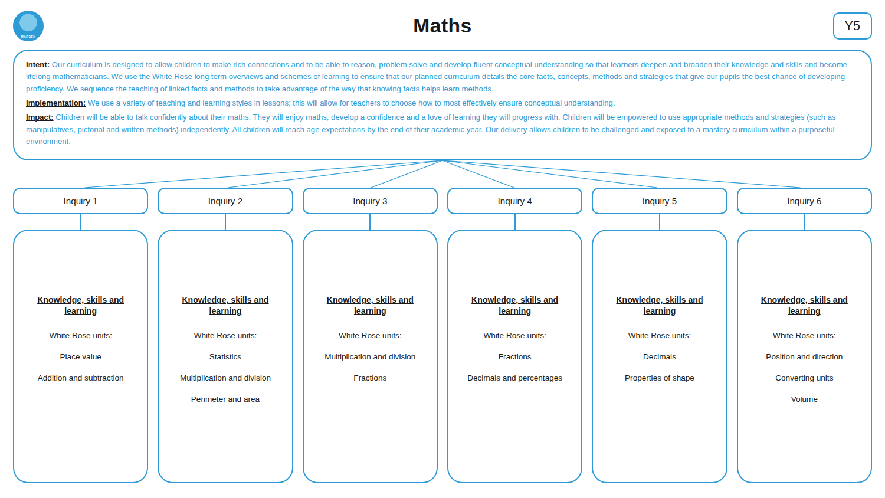Maths
Y5
Intent: Our curriculum is designed to allow children to make rich connections and to be able to reason, problem solve and develop fluent conceptual understanding so that learners deepen and broaden their knowledge and skills and become lifelong mathematicians. We use the White Rose long term overviews and schemes of learning to ensure that our planned curriculum details the core facts, concepts, methods and strategies that give our pupils the best chance of developing proficiency. We sequence the teaching of linked facts and methods to take advantage of the way that knowing facts helps learn methods.
Implementation: We use a variety of teaching and learning styles in lessons; this will allow for teachers to choose how to most effectively ensure conceptual understanding.
Impact: Children will be able to talk confidently about their maths. They will enjoy maths, develop a confidence and a love of learning they will progress with. Children will be empowered to use appropriate methods and strategies (such as manipulatives, pictorial and written methods) independently. All children will reach age expectations by the end of their academic year. Our delivery allows children to be challenged and exposed to a mastery curriculum within a purposeful environment.
Inquiry 1
Inquiry 2
Inquiry 3
Inquiry 4
Inquiry 5
Inquiry 6
Knowledge, skills and learning
White Rose units:
Place value
Addition and subtraction
Knowledge, skills and learning
White Rose units:
Statistics
Multiplication and division
Perimeter and area
Knowledge, skills and learning
White Rose units:
Multiplication and division
Fractions
Knowledge, skills and learning
White Rose units:
Fractions
Decimals and percentages
Knowledge, skills and learning
White Rose units:
Decimals
Properties of shape
Knowledge, skills and learning
White Rose units:
Position and direction
Converting units
Volume